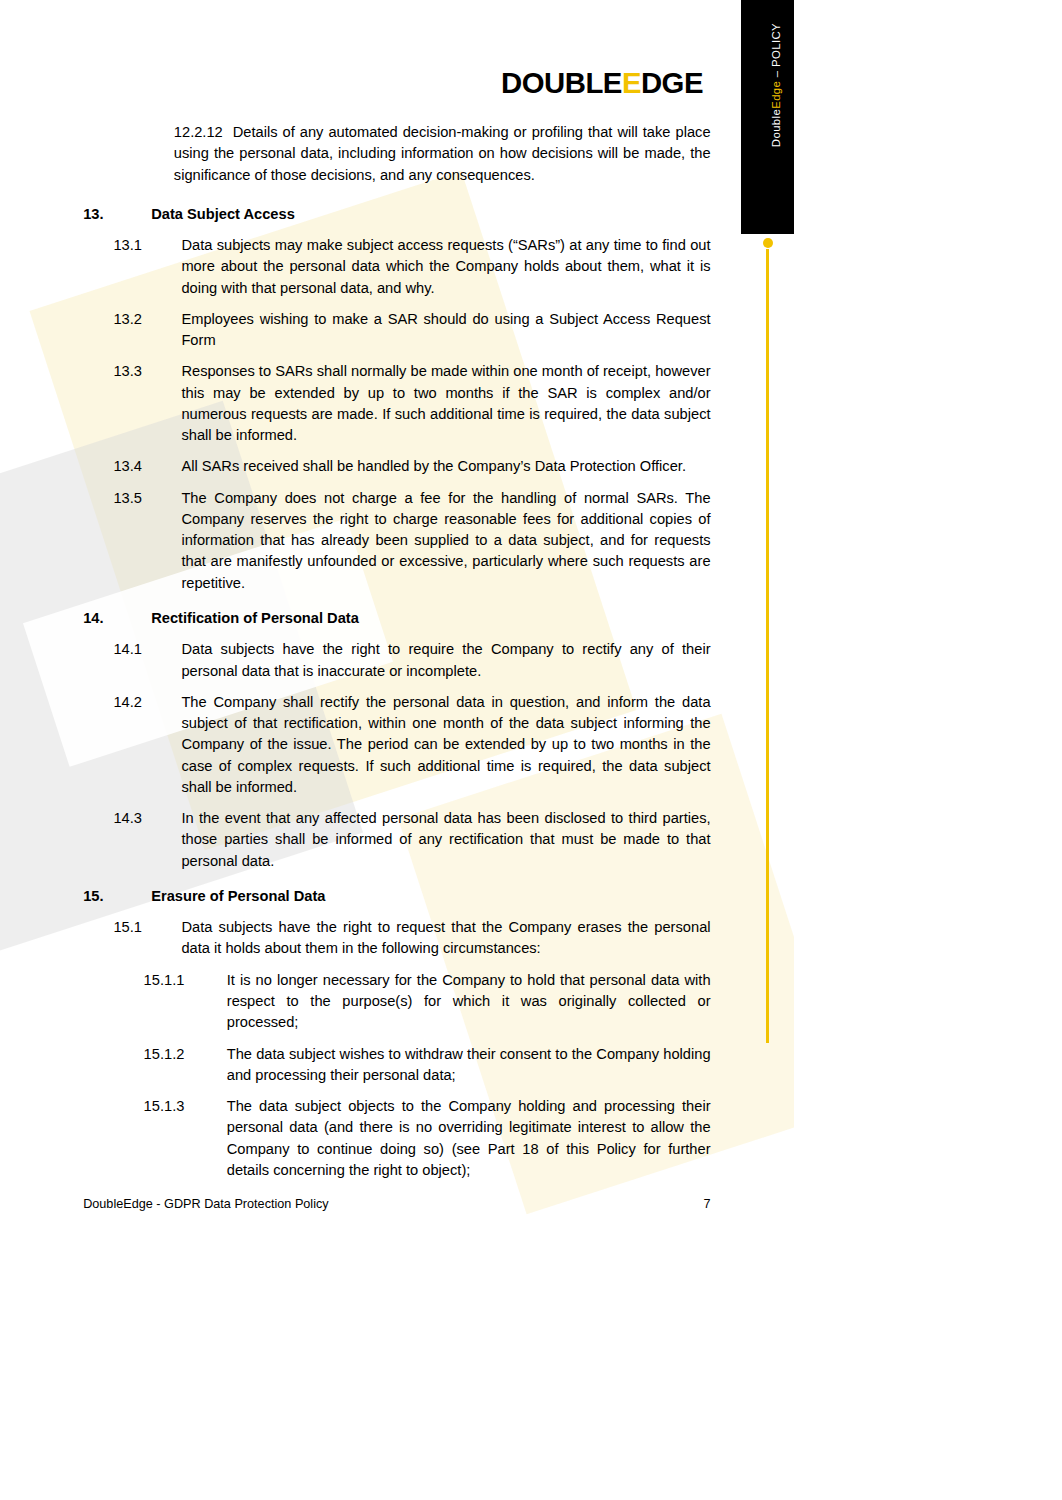DoubleEdge – POLICY
DOUBLE EDGE
12.2.12 Details of any automated decision-making or profiling that will take place using the personal data, including information on how decisions will be made, the significance of those decisions, and any consequences.
13.
Data Subject Access
13.1
Data subjects may make subject access requests (“SARs”) at any time to find out more about the personal data which the Company holds about them, what it is doing with that personal data, and why.
13.2
Employees wishing to make a SAR should do using a Subject Access Request Form
13.3
Responses to SARs shall normally be made within one month of receipt, however this may be extended by up to two months if the SAR is complex and/or numerous requests are made. If such additional time is required, the data subject shall be informed.
13.4
All SARs received shall be handled by the Company’s Data Protection Officer.
13.5
The Company does not charge a fee for the handling of normal SARs. The Company reserves the right to charge reasonable fees for additional copies of information that has already been supplied to a data subject, and for requests that are manifestly unfounded or excessive, particularly where such requests are repetitive.
14.
Rectification of Personal Data
14.1
Data subjects have the right to require the Company to rectify any of their personal data that is inaccurate or incomplete.
14.2
The Company shall rectify the personal data in question, and inform the data subject of that rectification, within one month of the data subject informing the Company of the issue. The period can be extended by up to two months in the case of complex requests. If such additional time is required, the data subject shall be informed.
14.3
In the event that any affected personal data has been disclosed to third parties, those parties shall be informed of any rectification that must be made to that personal data.
15.
Erasure of Personal Data
15.1
Data subjects have the right to request that the Company erases the personal data it holds about them in the following circumstances:
15.1.1
It is no longer necessary for the Company to hold that personal data with respect to the purpose(s) for which it was originally collected or processed;
15.1.2
The data subject wishes to withdraw their consent to the Company holding and processing their personal data;
15.1.3
The data subject objects to the Company holding and processing their personal data (and there is no overriding legitimate interest to allow the Company to continue doing so) (see Part 18 of this Policy for further details concerning the right to object);
DoubleEdge - GDPR Data Protection Policy
7